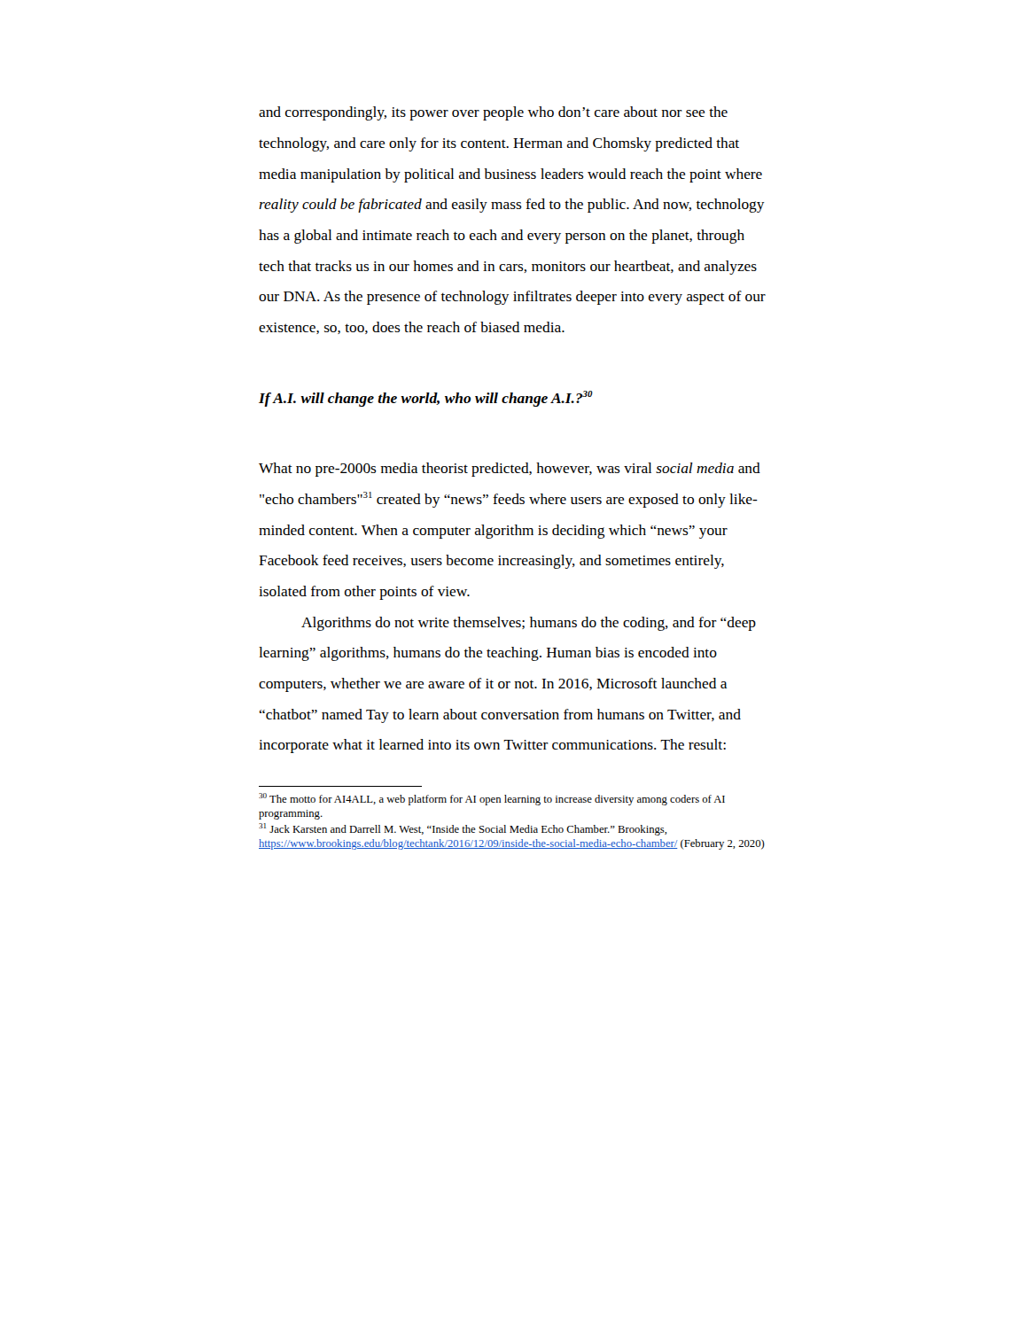and correspondingly, its power over people who don’t care about nor see the technology, and care only for its content. Herman and Chomsky predicted that media manipulation by political and business leaders would reach the point where reality could be fabricated and easily mass fed to the public. And now, technology has a global and intimate reach to each and every person on the planet, through tech that tracks us in our homes and in cars, monitors our heartbeat, and analyzes our DNA. As the presence of technology infiltrates deeper into every aspect of our existence, so, too, does the reach of biased media.
If A.I. will change the world, who will change A.I.?30
What no pre-2000s media theorist predicted, however, was viral social media and "echo chambers"31 created by “news” feeds where users are exposed to only like-minded content. When a computer algorithm is deciding which “news” your Facebook feed receives, users become increasingly, and sometimes entirely, isolated from other points of view.
Algorithms do not write themselves; humans do the coding, and for “deep learning” algorithms, humans do the teaching. Human bias is encoded into computers, whether we are aware of it or not. In 2016, Microsoft launched a “chatbot” named Tay to learn about conversation from humans on Twitter, and incorporate what it learned into its own Twitter communications. The result:
30 The motto for AI4ALL, a web platform for AI open learning to increase diversity among coders of AI programming.
31 Jack Karsten and Darrell M. West, “Inside the Social Media Echo Chamber.” Brookings, https://www.brookings.edu/blog/techtank/2016/12/09/inside-the-social-media-echo-chamber/ (February 2, 2020)